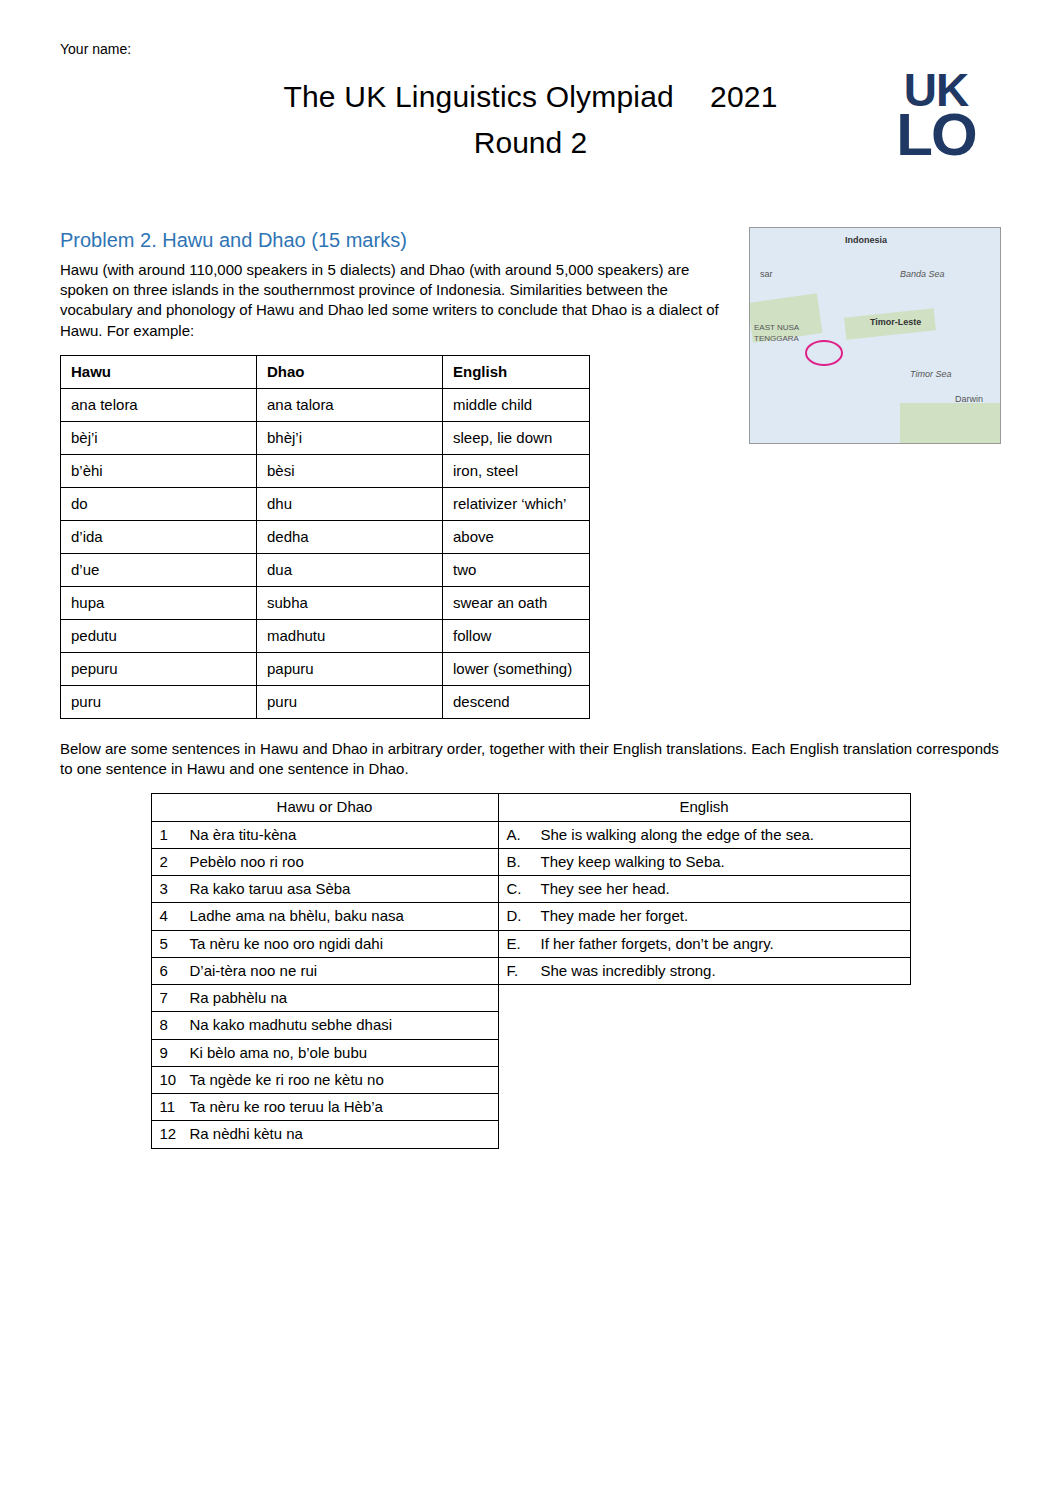Your name:
UK
LO
The UK Linguistics Olympiad 2021
Round 2
Indonesia sar Banda Sea EAST NUSA
TENGGARA Timor-Leste Timor Sea Darwin
Problem 2. Hawu and Dhao (15 marks)
Hawu (with around 110,000 speakers in 5 dialects) and Dhao (with around 5,000 speakers) are spoken on three islands in the southernmost province of Indonesia. Similarities between the vocabulary and phonology of Hawu and Dhao led some writers to conclude that Dhao is a dialect of Hawu. For example:
| Hawu | Dhao | English |
| --- | --- | --- |
| ana telora | ana talora | middle child |
| bèj’i | bhèj’i | sleep, lie down |
| b’èhi | bèsi | iron, steel |
| do | dhu | relativizer ‘which’ |
| d’ida | dedha | above |
| d’ue | dua | two |
| hupa | subha | swear an oath |
| pedutu | madhutu | follow |
| pepuru | papuru | lower (something) |
| puru | puru | descend |
Below are some sentences in Hawu and Dhao in arbitrary order, together with their English translations. Each English translation corresponds to one sentence in Hawu and one sentence in Dhao.
| Hawu or Dhao | English |
| --- | --- |
| 1 | Na èra titu-kèna | A. | She is walking along the edge of the sea. |
| 2 | Pebèlo noo ri roo | B. | They keep walking to Seba. |
| 3 | Ra kako taruu asa Sèba | C. | They see her head. |
| 4 | Ladhe ama na bhèlu, baku nasa | D. | They made her forget. |
| 5 | Ta nèru ke noo oro ngidi dahi | E. | If her father forgets, don’t be angry. |
| 6 | D’ai-tèra noo ne rui | F. | She was incredibly strong. |
| 7 | Ra pabhèlu na | | |
| 8 | Na kako madhutu sebhe dhasi | | |
| 9 | Ki bèlo ama no, b’ole bubu | | |
| 10 | Ta ngède ke ri roo ne kètu no | | |
| 11 | Ta nèru ke roo teruu la Hèb’a | | |
| 12 | Ra nèdhi kètu na | | |